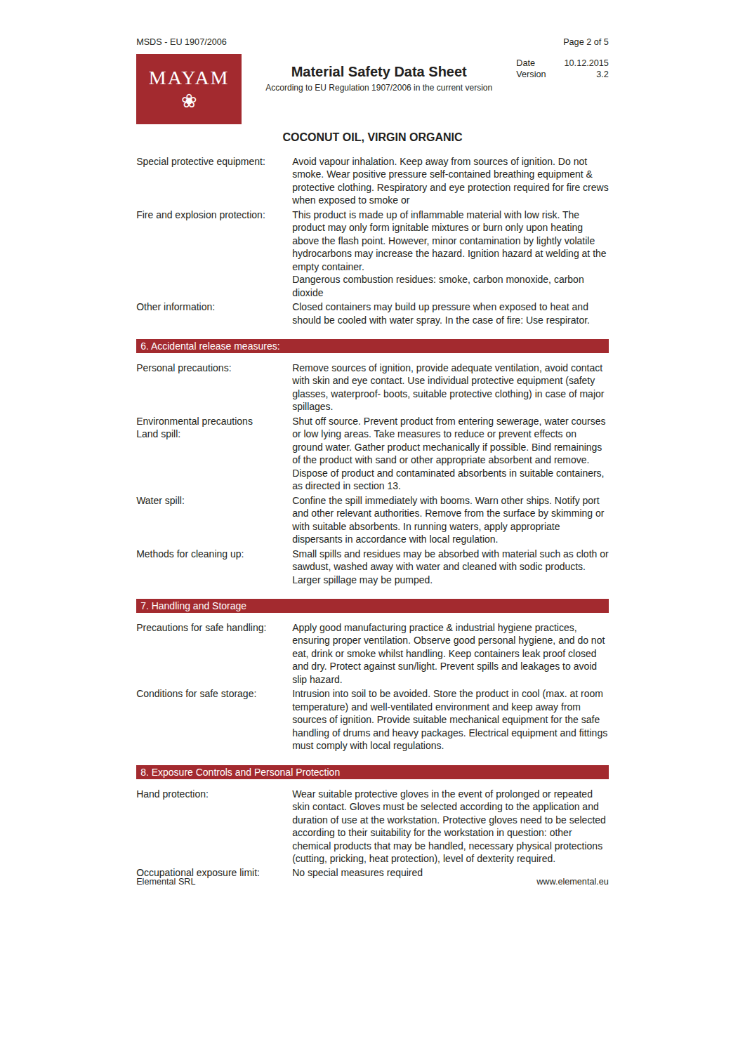MSDS - EU 1907/2006
Page 2 of 5
MAYAM
❀
Material Safety Data Sheet
According to EU Regulation 1907/2006 in the current version
| Date | 10.12.2015 |
| Version | 3.2 |
COCONUT OIL, VIRGIN ORGANIC
| Special protective equipment: | Avoid vapour inhalation. Keep away from sources of ignition. Do not smoke. Wear positive pressure self-contained breathing equipment & protective clothing. Respiratory and eye protection required for fire crews when exposed to smoke or |
| Fire and explosion protection: | This product is made up of inflammable material with low risk. The product may only form ignitable mixtures or burn only upon heating above the flash point. However, minor contamination by lightly volatile hydrocarbons may increase the hazard. Ignition hazard at welding at the empty container. Dangerous combustion residues: smoke, carbon monoxide, carbon dioxide |
| Other information: | Closed containers may build up pressure when exposed to heat and should be cooled with water spray. In the case of fire: Use respirator. |
6. Accidental release measures:
| Personal precautions: | Remove sources of ignition, provide adequate ventilation, avoid contact with skin and eye contact. Use individual protective equipment (safety glasses, waterproof- boots, suitable protective clothing) in case of major spillages. |
| Environmental precautions Land spill: | Shut off source. Prevent product from entering sewerage, water courses or low lying areas. Take measures to reduce or prevent effects on ground water. Gather product mechanically if possible. Bind remainings of the product with sand or other appropriate absorbent and remove. Dispose of product and contaminated absorbents in suitable containers, as directed in section 13. |
| Water spill: | Confine the spill immediately with booms. Warn other ships. Notify port and other relevant authorities. Remove from the surface by skimming or with suitable absorbents. In running waters, apply appropriate dispersants in accordance with local regulation. |
| Methods for cleaning up: | Small spills and residues may be absorbed with material such as cloth or sawdust, washed away with water and cleaned with sodic products. Larger spillage may be pumped. |
7. Handling and Storage
| Precautions for safe handling: | Apply good manufacturing practice & industrial hygiene practices, ensuring proper ventilation. Observe good personal hygiene, and do not eat, drink or smoke whilst handling. Keep containers leak proof closed and dry. Protect against sun/light. Prevent spills and leakages to avoid slip hazard. |
| Conditions for safe storage: | Intrusion into soil to be avoided. Store the product in cool (max. at room temperature) and well-ventilated environment and keep away from sources of ignition. Provide suitable mechanical equipment for the safe handling of drums and heavy packages. Electrical equipment and fittings must comply with local regulations. |
8. Exposure Controls and Personal Protection
| Hand protection: | Wear suitable protective gloves in the event of prolonged or repeated skin contact. Gloves must be selected according to the application and duration of use at the workstation. Protective gloves need to be selected according to their suitability for the workstation in question: other chemical products that may be handled, necessary physical protections (cutting, pricking, heat protection), level of dexterity required. |
| Occupational exposure limit: | No special measures required |
Elemental SRL
www.elemental.eu